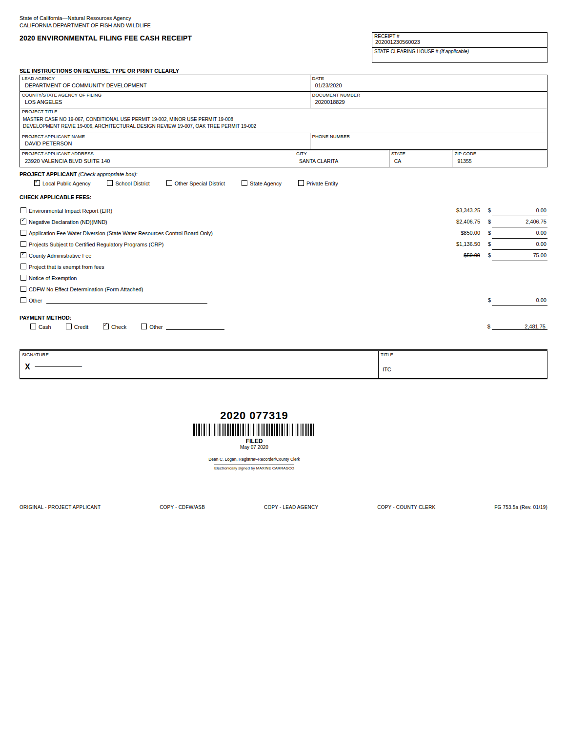State of California—Natural Resources Agency
CALIFORNIA DEPARTMENT OF FISH AND WILDLIFE
2020 ENVIRONMENTAL FILING FEE CASH RECEIPT
RECEIPT #
202001230560023
STATE CLEARING HOUSE # (If applicable)
SEE INSTRUCTIONS ON REVERSE. TYPE OR PRINT CLEARLY
| LEAD AGENCY DEPARTMENT OF COMMUNITY DEVELOPMENT | DATE 01/23/2020 |
| COUNTY/STATE AGENCY OF FILING LOS ANGELES | DOCUMENT NUMBER 2020018829 |
| PROJECT TITLE MASTER CASE NO 19-067, CONDITIONAL USE PERMIT 19-002, MINOR USE PERMIT 19-008 DEVELOPMENT REVIE 19-006, ARCHITECTURAL DESIGN REVIEW 19-007, OAK TREE PERMIT 19-002 |
| PROJECT APPLICANT NAME DAVID PETERSON | PHONE NUMBER |
| PROJECT APPLICANT ADDRESS 23920 VALENCIA BLVD SUITE 140 | CITY SANTA CLARITA | STATE CA | ZIP CODE 91355 |
PROJECT APPLICANT (Check appropriate box):
Local Public Agency School District Other Special District State Agency Private Entity
CHECK APPLICABLE FEES:
| Environmental Impact Report (EIR) | $3,343.25 | $ | 0.00 |
| Negative Declaration (ND)(MND) | $2,406.75 | $ | 2,406.75 |
| Application Fee Water Diversion (State Water Resources Control Board Only) | $850.00 | $ | 0.00 |
| Projects Subject to Certified Regulatory Programs (CRP) | $1,136.50 | $ | 0.00 |
| County Administrative Fee | $50.00 | $ | 75.00 |
| Project that is exempt from fees | | | |
| Notice of Exemption | | | |
| CDFW No Effect Determination (Form Attached) | | | |
| Other | | $ | 0.00 |
PAYMENT METHOD:
Cash Credit Check Other $ 2,481.75
| SIGNATURE X ————— | TITLE ITC |
2020 077319
FILED
May 07 2020
Dean C. Logan, Registrar–Recorder/County Clerk
Electronically signed by MAXINE CARRASCO
ORIGINAL - PROJECT APPLICANT COPY - CDFW/ASB COPY - LEAD AGENCY COPY - COUNTY CLERK FG 753.5a (Rev. 01/19)